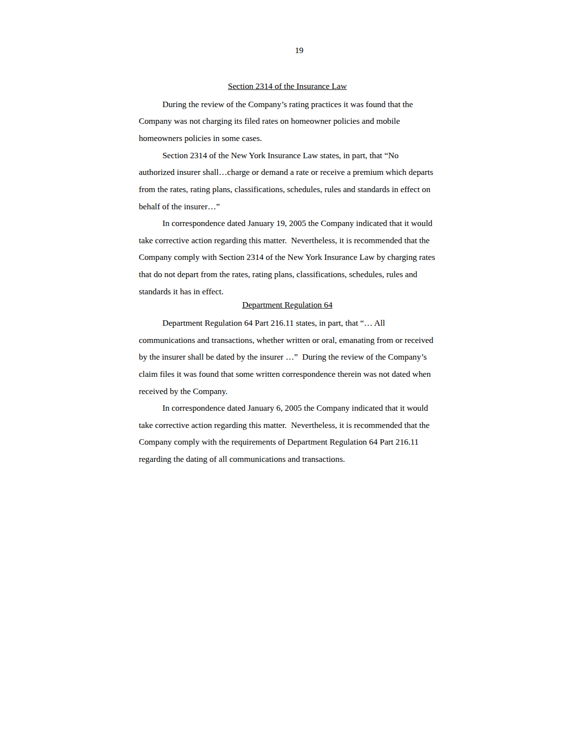19
Section 2314 of the Insurance Law
During the review of the Company’s rating practices it was found that the Company was not charging its filed rates on homeowner policies and mobile homeowners policies in some cases.
Section 2314 of the New York Insurance Law states, in part, that “No authorized insurer shall…charge or demand a rate or receive a premium which departs from the rates, rating plans, classifications, schedules, rules and standards in effect on behalf of the insurer…”
In correspondence dated January 19, 2005 the Company indicated that it would take corrective action regarding this matter. Nevertheless, it is recommended that the Company comply with Section 2314 of the New York Insurance Law by charging rates that do not depart from the rates, rating plans, classifications, schedules, rules and standards it has in effect.
Department Regulation 64
Department Regulation 64 Part 216.11 states, in part, that “… All communications and transactions, whether written or oral, emanating from or received by the insurer shall be dated by the insurer …” During the review of the Company’s claim files it was found that some written correspondence therein was not dated when received by the Company.
In correspondence dated January 6, 2005 the Company indicated that it would take corrective action regarding this matter. Nevertheless, it is recommended that the Company comply with the requirements of Department Regulation 64 Part 216.11 regarding the dating of all communications and transactions.